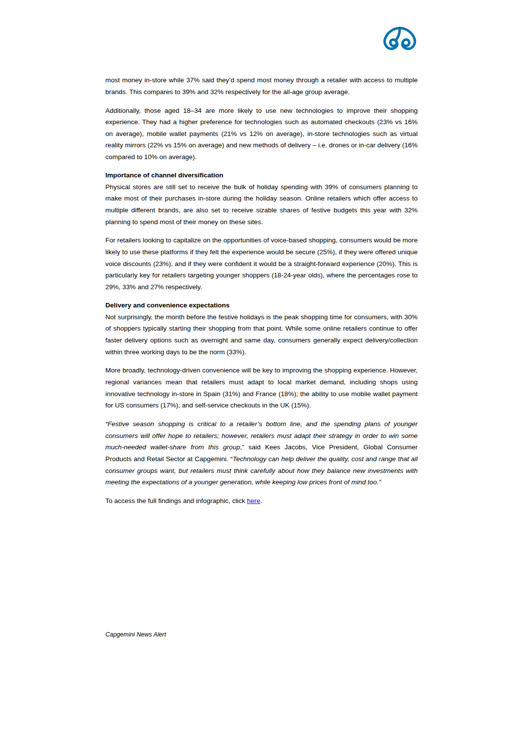most money in-store while 37% said they’d spend most money through a retailer with access to multiple brands. This compares to 39% and 32% respectively for the all-age group average.
Additionally, those aged 18–34 are more likely to use new technologies to improve their shopping experience. They had a higher preference for technologies such as automated checkouts (23% vs 16% on average), mobile wallet payments (21% vs 12% on average), in-store technologies such as virtual reality mirrors (22% vs 15% on average) and new methods of delivery – i.e. drones or in-car delivery (16% compared to 10% on average).
Importance of channel diversification
Physical stores are still set to receive the bulk of holiday spending with 39% of consumers planning to make most of their purchases in-store during the holiday season. Online retailers which offer access to multiple different brands, are also set to receive sizable shares of festive budgets this year with 32% planning to spend most of their money on these sites.
For retailers looking to capitalize on the opportunities of voice-based shopping, consumers would be more likely to use these platforms if they felt the experience would be secure (25%), if they were offered unique voice discounts (23%), and if they were confident it would be a straight-forward experience (20%). This is particularly key for retailers targeting younger shoppers (18-24-year olds), where the percentages rose to 29%, 33% and 27% respectively.
Delivery and convenience expectations
Not surprisingly, the month before the festive holidays is the peak shopping time for consumers, with 30% of shoppers typically starting their shopping from that point. While some online retailers continue to offer faster delivery options such as overnight and same day, consumers generally expect delivery/collection within three working days to be the norm (33%).
More broadly, technology-driven convenience will be key to improving the shopping experience. However, regional variances mean that retailers must adapt to local market demand, including shops using innovative technology in-store in Spain (31%) and France (18%); the ability to use mobile wallet payment for US consumers (17%); and self-service checkouts in the UK (15%).
“Festive season shopping is critical to a retailer’s bottom line, and the spending plans of younger consumers will offer hope to retailers; however, retailers must adapt their strategy in order to win some much-needed wallet-share from this group,” said Kees Jacobs, Vice President, Global Consumer Products and Retail Sector at Capgemini. “Technology can help deliver the quality, cost and range that all consumer groups want, but retailers must think carefully about how they balance new investments with meeting the expectations of a younger generation, while keeping low prices front of mind too.”
To access the full findings and infographic, click here.
Capgemini News Alert